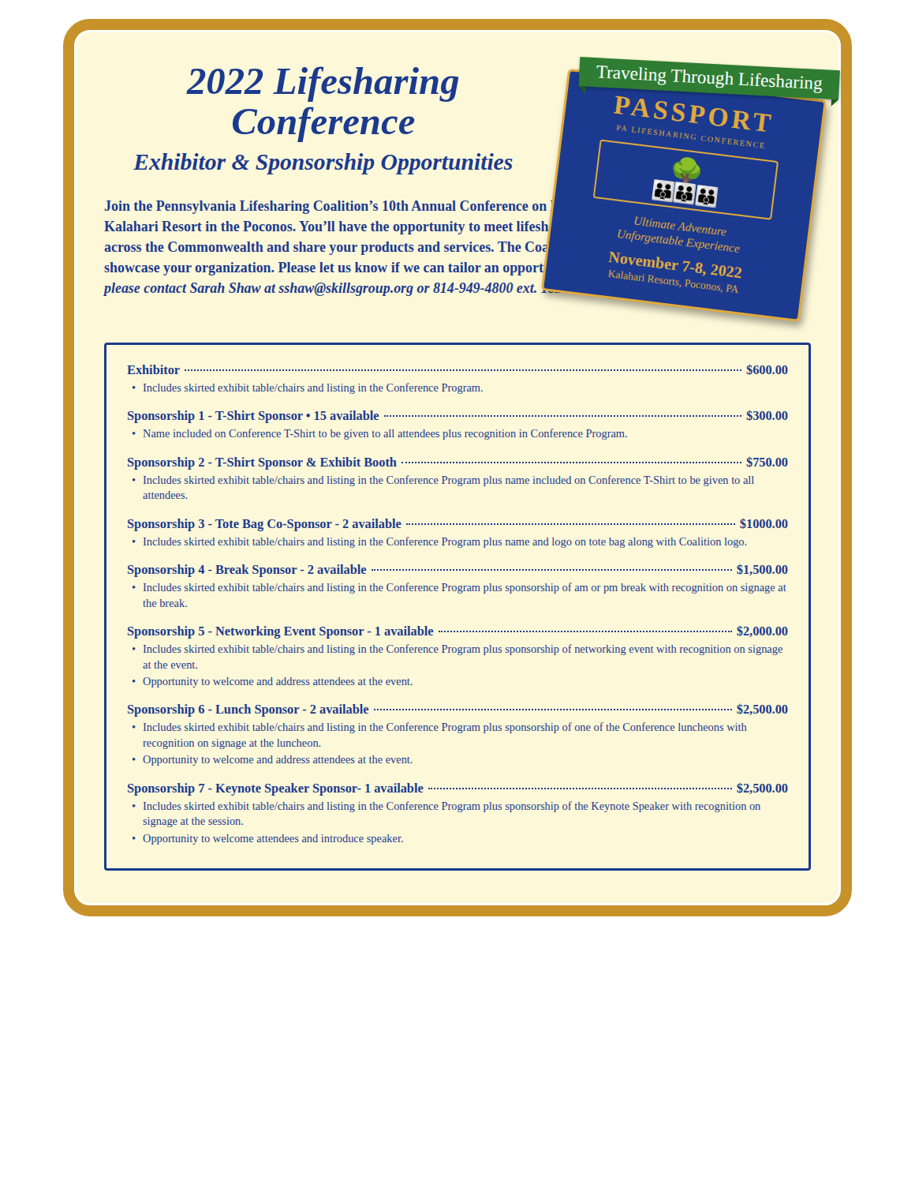Traveling Through Lifesharing
PASSPORT
PA Lifesharing Conference
🌳 👪👪👪
Ultimate Adventure
Unforgettable Experience
November 7-8, 2022
Kalahari Resorts, Poconos, PA
2022 Lifesharing Conference
Exhibitor & Sponsorship Opportunities
Join the Pennsylvania Lifesharing Coalition’s 10th Annual Conference on November 7 and 8 at the beautiful Kalahari Resort in the Poconos. You’ll have the opportunity to meet lifesharing professionals and families from across the Commonwealth and share your products and services. The Coalition is offering a variety of ways to showcase your organization. Please let us know if we can tailor an opportunity to meet your needs. Any questions, please contact Sarah Shaw at sshaw@skillsgroup.org or 814-949-4800 ext. 1824.
Exhibitor $600.00
Includes skirted exhibit table/chairs and listing in the Conference Program.
Sponsorship 1 - T-Shirt Sponsor • 15 available $300.00
Name included on Conference T-Shirt to be given to all attendees plus recognition in Conference Program.
Sponsorship 2 - T-Shirt Sponsor & Exhibit Booth $750.00
Includes skirted exhibit table/chairs and listing in the Conference Program plus name included on Conference T-Shirt to be given to all attendees.
Sponsorship 3 - Tote Bag Co-Sponsor - 2 available $1000.00
Includes skirted exhibit table/chairs and listing in the Conference Program plus name and logo on tote bag along with Coalition logo.
Sponsorship 4 - Break Sponsor - 2 available $1,500.00
Includes skirted exhibit table/chairs and listing in the Conference Program plus sponsorship of am or pm break with recognition on signage at the break.
Sponsorship 5 - Networking Event Sponsor - 1 available $2,000.00
Includes skirted exhibit table/chairs and listing in the Conference Program plus sponsorship of networking event with recognition on signage at the event.
Opportunity to welcome and address attendees at the event.
Sponsorship 6 - Lunch Sponsor - 2 available $2,500.00
Includes skirted exhibit table/chairs and listing in the Conference Program plus sponsorship of one of the Conference luncheons with recognition on signage at the luncheon.
Opportunity to welcome and address attendees at the event.
Sponsorship 7 - Keynote Speaker Sponsor- 1 available $2,500.00
Includes skirted exhibit table/chairs and listing in the Conference Program plus sponsorship of the Keynote Speaker with recognition on signage at the session.
Opportunity to welcome attendees and introduce speaker.